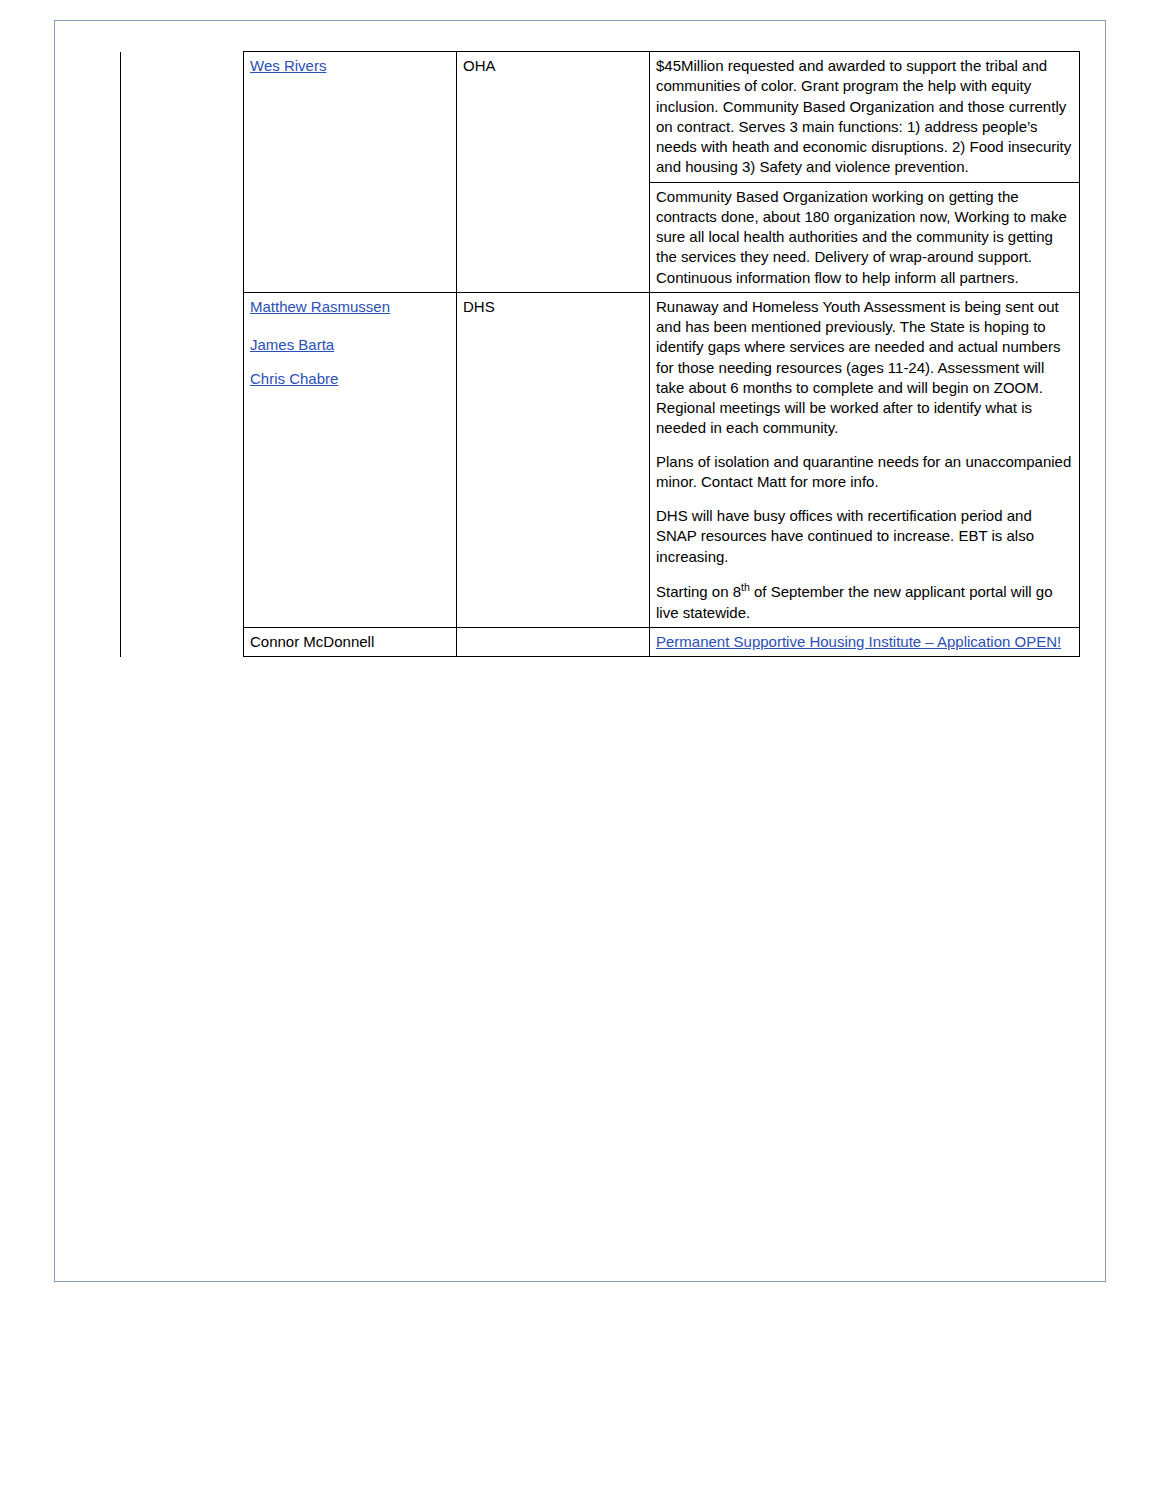| | Wes Rivers | OHA | $45Million requested and awarded to support the tribal and communities of color. Grant program the help with equity inclusion. Community Based Organization and those currently on contract. Serves 3 main functions: 1) address people’s needs with heath and economic disruptions. 2) Food insecurity and housing 3) Safety and violence prevention. |
| Community Based Organization working on getting the contracts done, about 180 organization now, Working to make sure all local health authorities and the community is getting the services they need. Delivery of wrap-around support. Continuous information flow to help inform all partners. |
| Matthew Rasmussen James Barta Chris Chabre | DHS | Runaway and Homeless Youth Assessment is being sent out and has been mentioned previously. The State is hoping to identify gaps where services are needed and actual numbers for those needing resources (ages 11-24). Assessment will take about 6 months to complete and will begin on ZOOM. Regional meetings will be worked after to identify what is needed in each community. Plans of isolation and quarantine needs for an unaccompanied minor. Contact Matt for more info. DHS will have busy offices with recertification period and SNAP resources have continued to increase. EBT is also increasing. Starting on 8 th of September the new applicant portal will go live statewide. |
| Connor McDonnell | | Permanent Supportive Housing Institute – Application OPEN! |